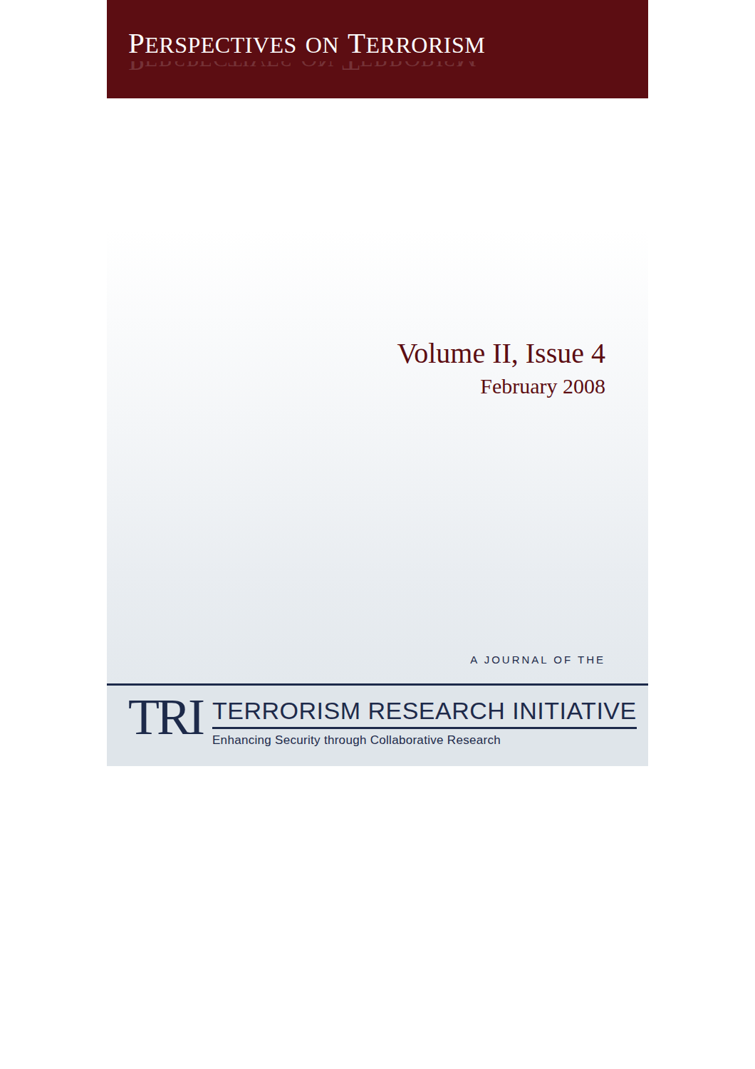Perspectives on Terrorism
Perspectives on Terrorism
Volume II, Issue 4
February 2008
A JOURNAL OF THE
TRI
TERRORISM RESEARCH INITIATIVE
Enhancing Security through Collaborative Research